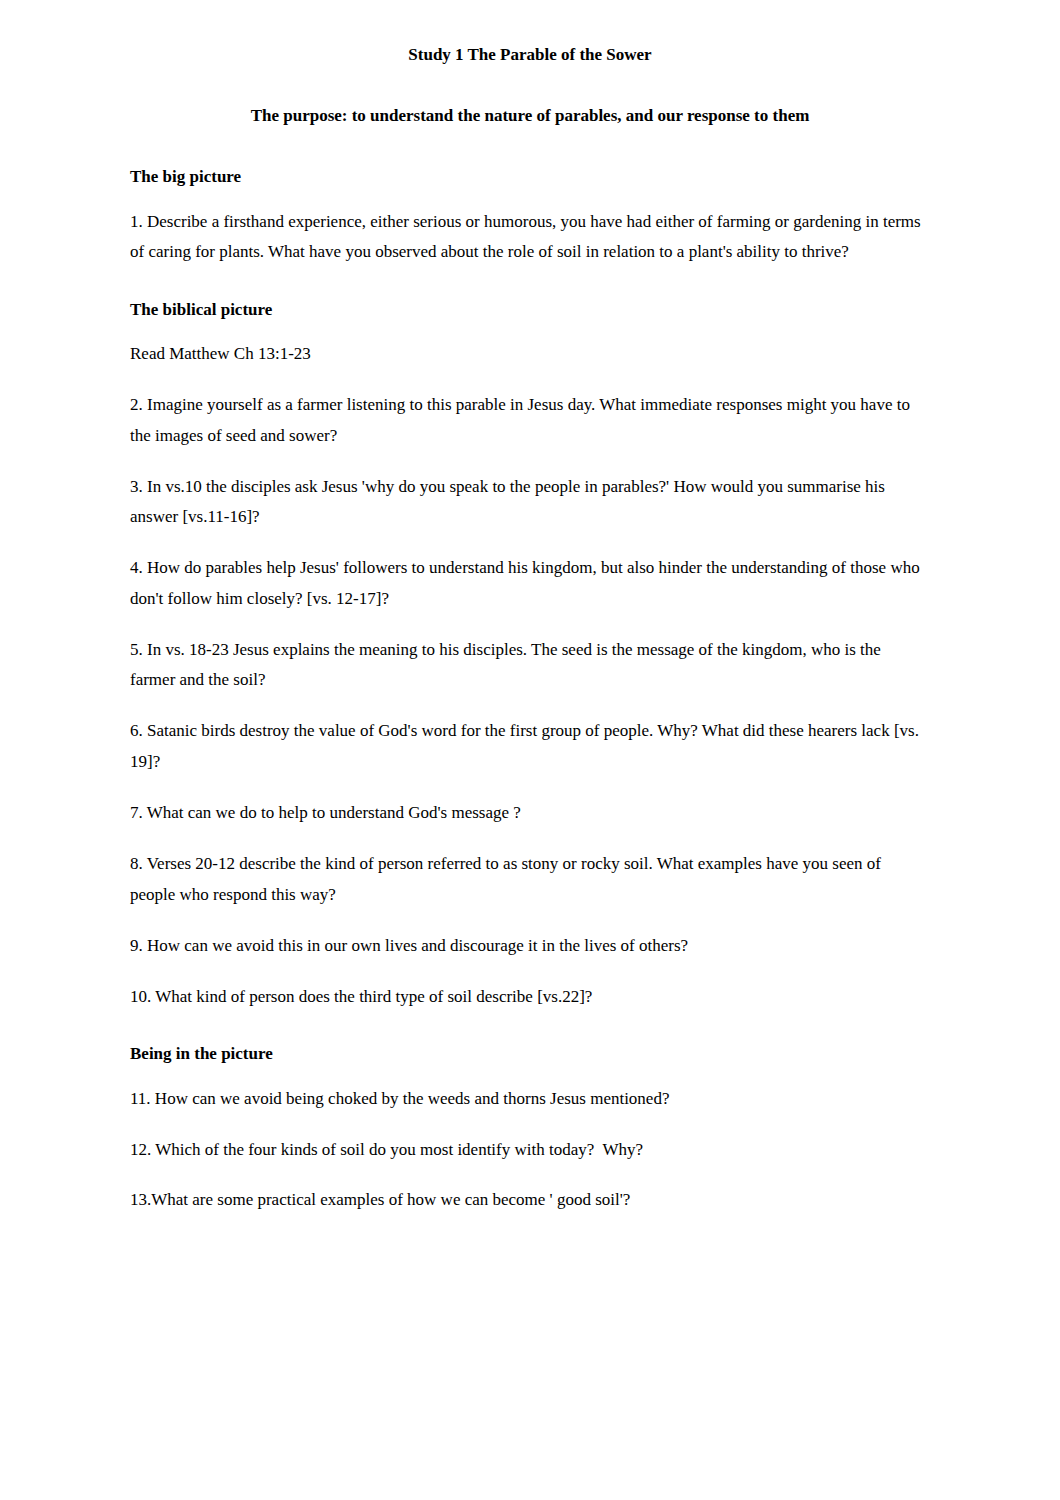Study 1 The Parable of the Sower
The purpose: to understand the nature of parables, and our response to them
The big picture
1. Describe a firsthand experience, either serious or humorous, you have had either of farming or gardening in terms of caring for plants. What have you observed about the role of soil in relation to a plant's ability to thrive?
The biblical picture
Read Matthew Ch 13:1-23
2. Imagine yourself as a farmer listening to this parable in Jesus day. What immediate responses might you have to the images of seed and sower?
3. In vs.10 the disciples ask Jesus 'why do you speak to the people in parables?' How would you summarise his answer [vs.11-16]?
4. How do parables help Jesus' followers to understand his kingdom, but also hinder the understanding of those who don't follow him closely? [vs. 12-17]?
5. In vs. 18-23 Jesus explains the meaning to his disciples. The seed is the message of the kingdom, who is the farmer and the soil?
6. Satanic birds destroy the value of God's word for the first group of people. Why? What did these hearers lack [vs. 19]?
7. What can we do to help to understand God's message ?
8. Verses 20-12 describe the kind of person referred to as stony or rocky soil. What examples have you seen of people who respond this way?
9. How can we avoid this in our own lives and discourage it in the lives of others?
10. What kind of person does the third type of soil describe [vs.22]?
Being in the picture
11. How can we avoid being choked by the weeds and thorns Jesus mentioned?
12. Which of the four kinds of soil do you most identify with today? Why?
13.What are some practical examples of how we can become ' good soil'?